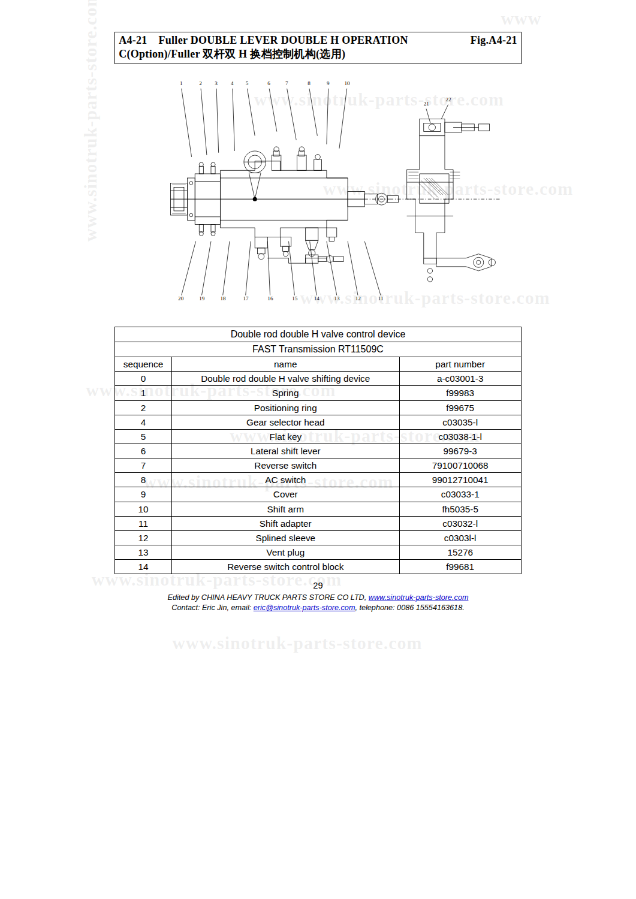www
www.sinotruk-parts-store.com
www.sinotruk-parts-store.com
www.sinotruk-parts-store.com
www.sinotruk-parts-store.com
www.sinotruk-parts-store.com
www.sinotruk-parts-store.com
www.sinotruk-parts-store.com
www.sinotruk-parts-store.com
www.sinotruk-parts-store.com
Fig.A4‑21 A4‑21 Fuller DOUBLE LEVER DOUBLE H OPERATION C(Option)/Fuller 双杆双 H 换档控制机构(选用)
1 2 3 4 5 6 7 8 9 10 21 22 20 19 18 17 16 15 14 13 12 11
| Double rod double H valve control device |
| FAST Transmission RT11509C |
| sequence | name | part number |
| 0 | Double rod double H valve shifting device | a-c03001-3 |
| 1 | Spring | f99983 |
| 2 | Positioning ring | f99675 |
| 4 | Gear selector head | c03035-l |
| 5 | Flat key | c03038-1-l |
| 6 | Lateral shift lever | 99679-3 |
| 7 | Reverse switch | 79100710068 |
| 8 | AC switch | 99012710041 |
| 9 | Cover | c03033-1 |
| 10 | Shift arm | fh5035-5 |
| 11 | Shift adapter | c03032-l |
| 12 | Splined sleeve | c0303l-l |
| 13 | Vent plug | 15276 |
| 14 | Reverse switch control block | f99681 |
29
Edited by CHINA HEAVY TRUCK PARTS STORE CO LTD, www.sinotruk-parts-store.com
Contact: Eric Jin, email: eric@sinotruk-parts-store.com, telephone: 0086 15554163618.